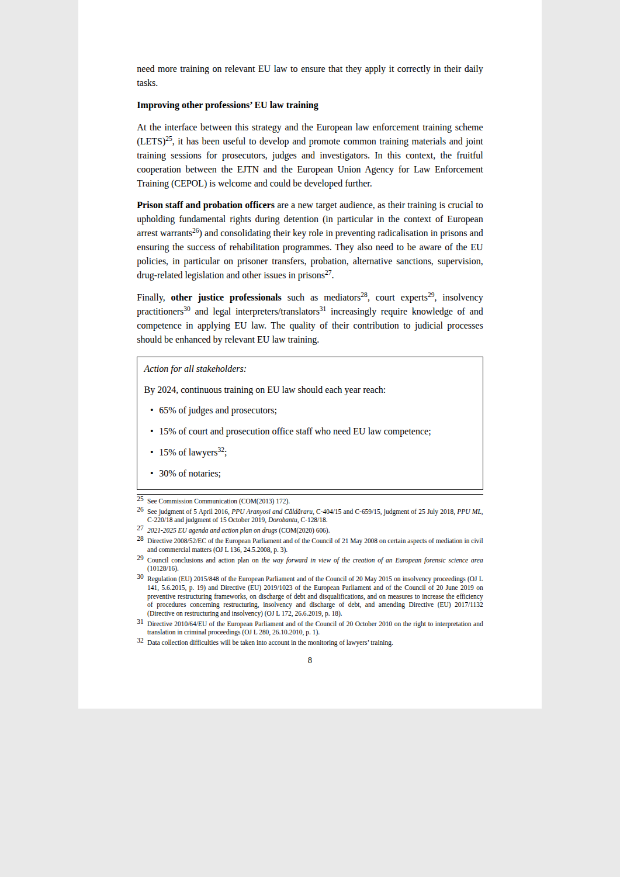need more training on relevant EU law to ensure that they apply it correctly in their daily tasks.
Improving other professions’ EU law training
At the interface between this strategy and the European law enforcement training scheme (LETS)25, it has been useful to develop and promote common training materials and joint training sessions for prosecutors, judges and investigators. In this context, the fruitful cooperation between the EJTN and the European Union Agency for Law Enforcement Training (CEPOL) is welcome and could be developed further.
Prison staff and probation officers are a new target audience, as their training is crucial to upholding fundamental rights during detention (in particular in the context of European arrest warrants26) and consolidating their key role in preventing radicalisation in prisons and ensuring the success of rehabilitation programmes. They also need to be aware of the EU policies, in particular on prisoner transfers, probation, alternative sanctions, supervision, drug-related legislation and other issues in prisons27.
Finally, other justice professionals such as mediators28, court experts29, insolvency practitioners30 and legal interpreters/translators31 increasingly require knowledge of and competence in applying EU law. The quality of their contribution to judicial processes should be enhanced by relevant EU law training.
Action for all stakeholders:
By 2024, continuous training on EU law should each year reach:
65% of judges and prosecutors;
15% of court and prosecution office staff who need EU law competence;
15% of lawyers32;
30% of notaries;
25 See Commission Communication (COM(2013) 172).
26 See judgment of 5 April 2016, PPU Aranyosi and Căldăraru, C-404/15 and C-659/15, judgment of 25 July 2018, PPU ML, C-220/18 and judgment of 15 October 2019, Dorobantu, C-128/18.
272021-2025 EU agenda and action plan on drugs (COM(2020) 606).
28 Directive 2008/52/EC of the European Parliament and of the Council of 21 May 2008 on certain aspects of mediation in civil and commercial matters (OJ L 136, 24.5.2008, p. 3).
29 Council conclusions and action plan on the way forward in view of the creation of an European forensic science area (10128/16).
30 Regulation (EU) 2015/848 of the European Parliament and of the Council of 20 May 2015 on insolvency proceedings (OJ L 141, 5.6.2015, p. 19) and Directive (EU) 2019/1023 of the European Parliament and of the Council of 20 June 2019 on preventive restructuring frameworks, on discharge of debt and disqualifications, and on measures to increase the efficiency of procedures concerning restructuring, insolvency and discharge of debt, and amending Directive (EU) 2017/1132 (Directive on restructuring and insolvency) (OJ L 172, 26.6.2019, p. 18).
31 Directive 2010/64/EU of the European Parliament and of the Council of 20 October 2010 on the right to interpretation and translation in criminal proceedings (OJ L 280, 26.10.2010, p. 1).
32 Data collection difficulties will be taken into account in the monitoring of lawyers’ training.
8